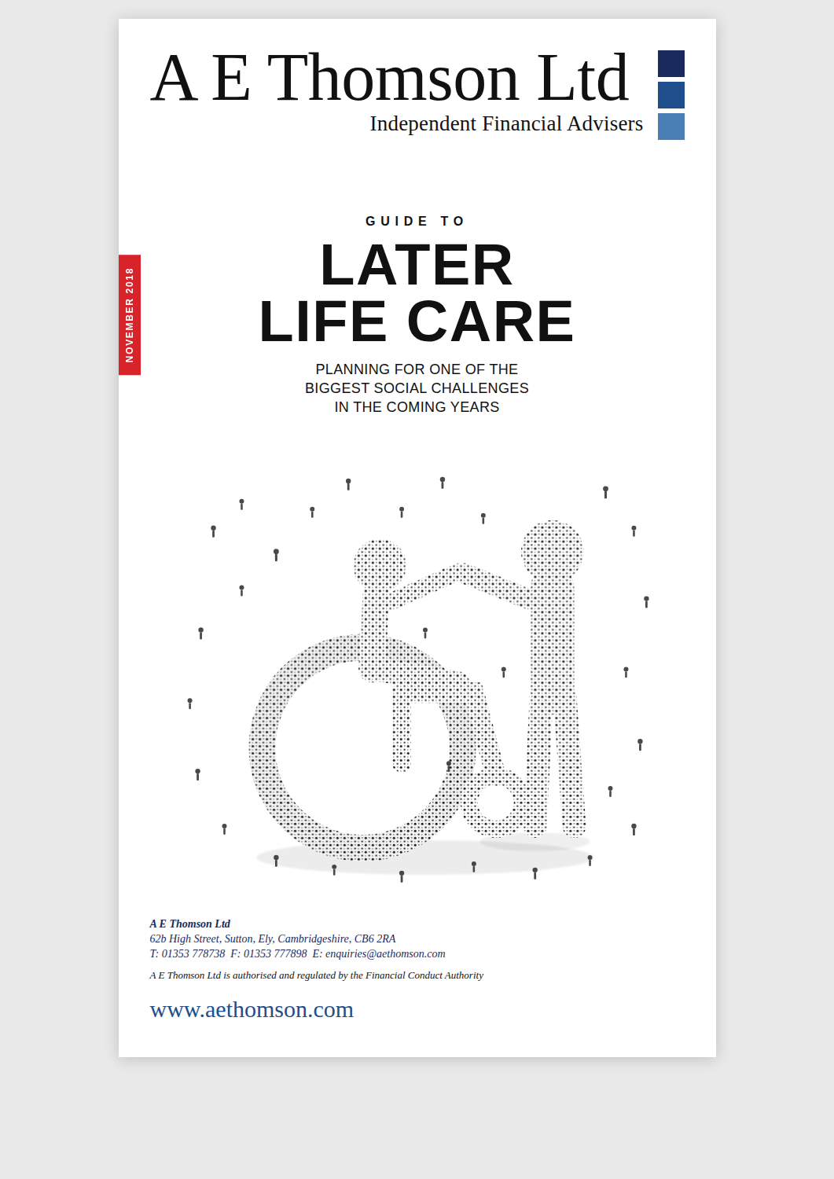November 2018
A E Thomson Ltd
Independent Financial Advisers
Guide to
Later
Life Care
Planning for one of the biggest social challenges in the coming years
A E Thomson Ltd
62b High Street, Sutton, Ely, Cambridgeshire, CB6 2RA
T: 01353 778738 F: 01353 777898 E: enquiries@aethomson.com
A E Thomson Ltd is authorised and regulated by the Financial Conduct Authority
www.aethomson.com